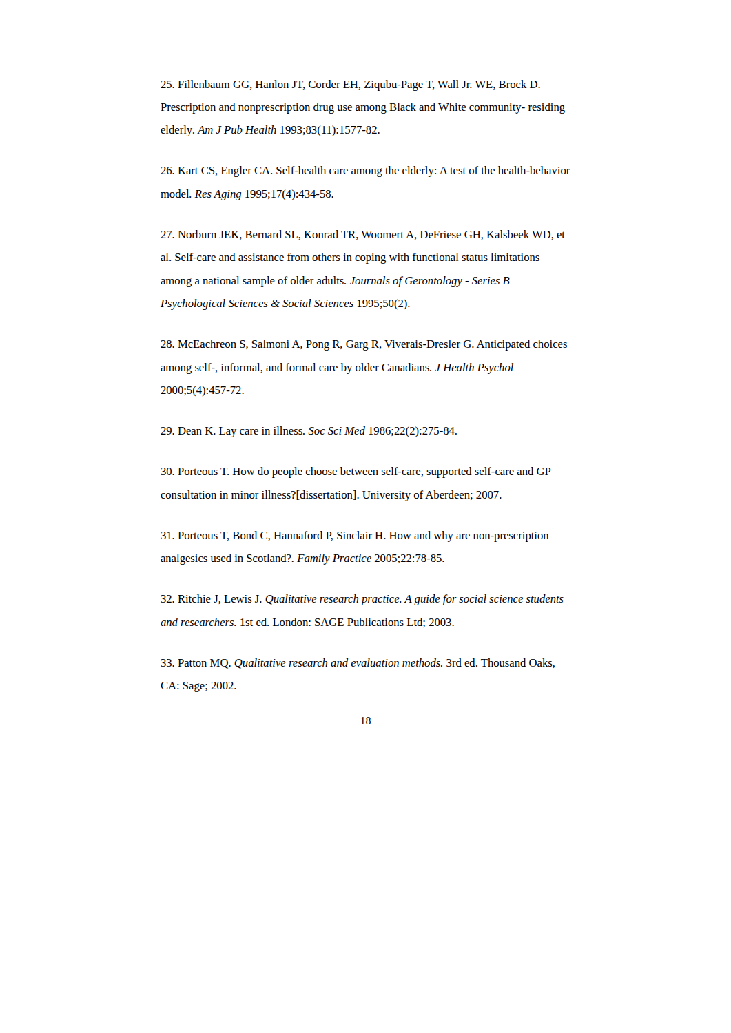25. Fillenbaum GG, Hanlon JT, Corder EH, Ziqubu-Page T, Wall Jr. WE, Brock D. Prescription and nonprescription drug use among Black and White community- residing elderly. Am J Pub Health 1993;83(11):1577-82.
26. Kart CS, Engler CA. Self-health care among the elderly: A test of the health-behavior model. Res Aging 1995;17(4):434-58.
27. Norburn JEK, Bernard SL, Konrad TR, Woomert A, DeFriese GH, Kalsbeek WD, et al. Self-care and assistance from others in coping with functional status limitations among a national sample of older adults. Journals of Gerontology - Series B Psychological Sciences & Social Sciences 1995;50(2).
28. McEachreon S, Salmoni A, Pong R, Garg R, Viverais-Dresler G. Anticipated choices among self-, informal, and formal care by older Canadians. J Health Psychol 2000;5(4):457-72.
29. Dean K. Lay care in illness. Soc Sci Med 1986;22(2):275-84.
30. Porteous T. How do people choose between self-care, supported self-care and GP consultation in minor illness?[dissertation]. University of Aberdeen; 2007.
31. Porteous T, Bond C, Hannaford P, Sinclair H. How and why are non-prescription analgesics used in Scotland?. Family Practice 2005;22:78-85.
32. Ritchie J, Lewis J. Qualitative research practice. A guide for social science students and researchers. 1st ed. London: SAGE Publications Ltd; 2003.
33. Patton MQ. Qualitative research and evaluation methods. 3rd ed. Thousand Oaks, CA: Sage; 2002.
18